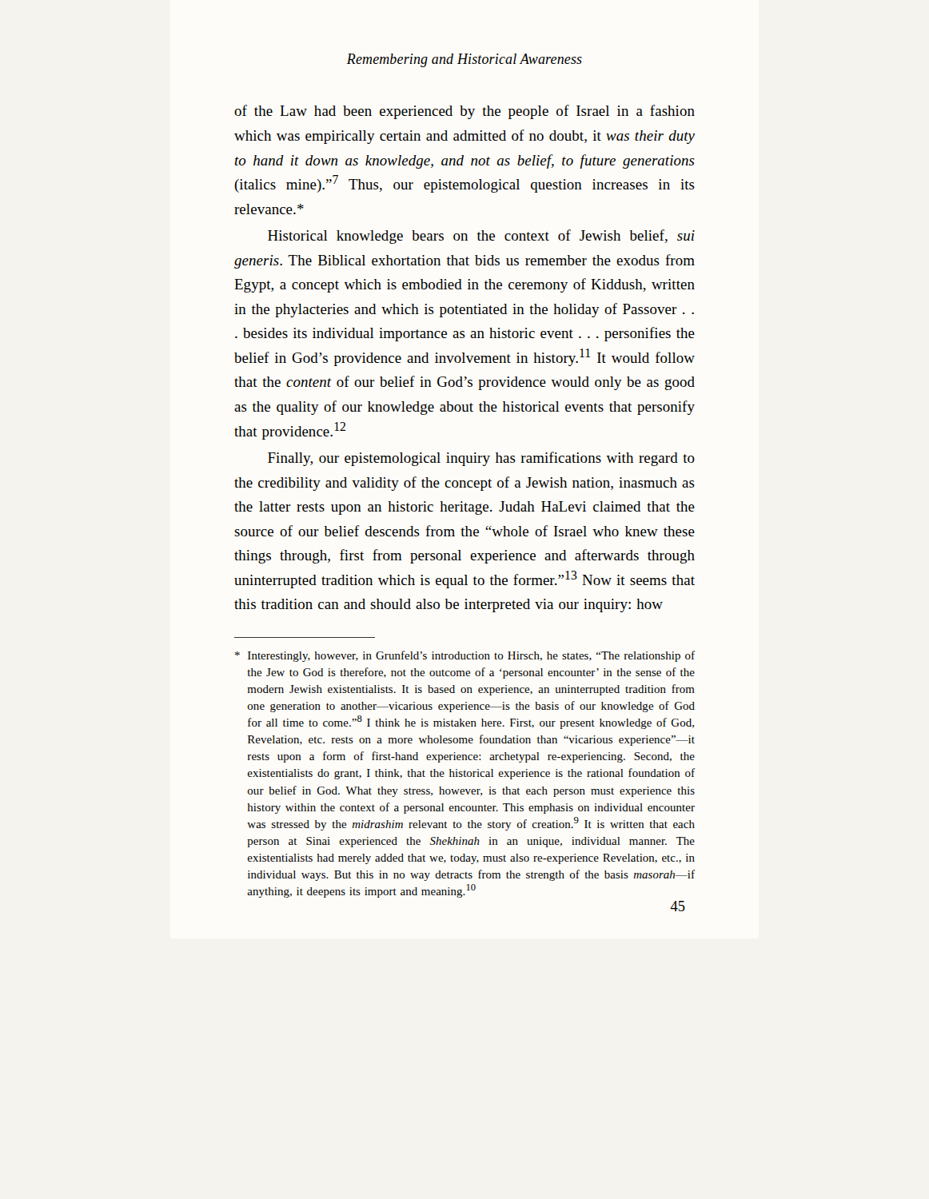Remembering and Historical Awareness
of the Law had been experienced by the people of Israel in a fashion which was empirically certain and admitted of no doubt, it was their duty to hand it down as knowledge, and not as belief, to future generations (italics mine).”7 Thus, our epistemological question increases in its relevance.*
Historical knowledge bears on the context of Jewish belief, sui generis. The Biblical exhortation that bids us remember the exodus from Egypt, a concept which is embodied in the ceremony of Kiddush, written in the phylacteries and which is potentiated in the holiday of Passover . . . besides its individual importance as an historic event . . . personifies the belief in God’s providence and involvement in history.11 It would follow that the content of our belief in God’s providence would only be as good as the quality of our knowledge about the historical events that personify that providence.12
Finally, our epistemological inquiry has ramifications with regard to the credibility and validity of the concept of a Jewish nation, inasmuch as the latter rests upon an historic heritage. Judah HaLevi claimed that the source of our belief descends from the “whole of Israel who knew these things through, first from personal experience and afterwards through uninterrupted tradition which is equal to the former.”13 Now it seems that this tradition can and should also be interpreted via our inquiry: how
* Interestingly, however, in Grunfeld’s introduction to Hirsch, he states, “The relationship of the Jew to God is therefore, not the outcome of a ‘personal encounter’ in the sense of the modern Jewish existentialists. It is based on experience, an uninterrupted tradition from one generation to another—vicarious experience—is the basis of our knowledge of God for all time to come.”8 I think he is mistaken here. First, our present knowledge of God, Revelation, etc. rests on a more wholesome foundation than “vicarious experience”—it rests upon a form of first-hand experience: archetypal re-experiencing. Second, the existentialists do grant, I think, that the historical experience is the rational foundation of our belief in God. What they stress, however, is that each person must experience this history within the context of a personal encounter. This emphasis on individual encounter was stressed by the midrashim relevant to the story of creation.9 It is written that each person at Sinai experienced the Shekhinah in an unique, individual manner. The existentialists had merely added that we, today, must also re-experience Revelation, etc., in individual ways. But this in no way detracts from the strength of the basis masorah—if anything, it deepens its import and meaning.10
45